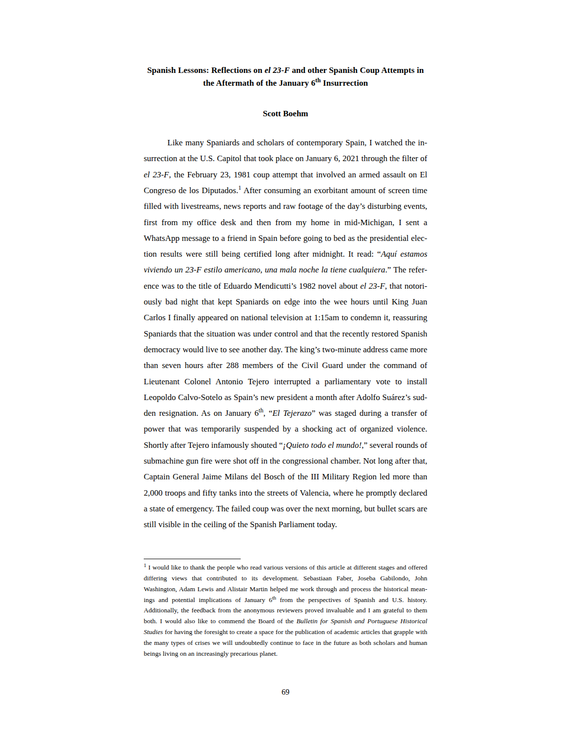Spanish Lessons: Reflections on el 23-F and other Spanish Coup Attempts in the Aftermath of the January 6th Insurrection
Scott Boehm
Like many Spaniards and scholars of contemporary Spain, I watched the insurrection at the U.S. Capitol that took place on January 6, 2021 through the filter of el 23-F, the February 23, 1981 coup attempt that involved an armed assault on El Congreso de los Diputados.1 After consuming an exorbitant amount of screen time filled with livestreams, news reports and raw footage of the day’s disturbing events, first from my office desk and then from my home in mid-Michigan, I sent a WhatsApp message to a friend in Spain before going to bed as the presidential election results were still being certified long after midnight. It read: “Aquí estamos viviendo un 23-F estilo americano, una mala noche la tiene cualquiera.” The reference was to the title of Eduardo Mendicutti’s 1982 novel about el 23-F, that notoriously bad night that kept Spaniards on edge into the wee hours until King Juan Carlos I finally appeared on national television at 1:15am to condemn it, reassuring Spaniards that the situation was under control and that the recently restored Spanish democracy would live to see another day. The king’s two-minute address came more than seven hours after 288 members of the Civil Guard under the command of Lieutenant Colonel Antonio Tejero interrupted a parliamentary vote to install Leopoldo Calvo-Sotelo as Spain’s new president a month after Adolfo Suárez’s sudden resignation. As on January 6th, “El Tejerazo” was staged during a transfer of power that was temporarily suspended by a shocking act of organized violence. Shortly after Tejero infamously shouted “¡Quieto todo el mundo!,” several rounds of submachine gun fire were shot off in the congressional chamber. Not long after that, Captain General Jaime Milans del Bosch of the III Military Region led more than 2,000 troops and fifty tanks into the streets of Valencia, where he promptly declared a state of emergency. The failed coup was over the next morning, but bullet scars are still visible in the ceiling of the Spanish Parliament today.
1 I would like to thank the people who read various versions of this article at different stages and offered differing views that contributed to its development. Sebastiaan Faber, Joseba Gabilondo, John Washington, Adam Lewis and Alistair Martin helped me work through and process the historical meanings and potential implications of January 6th from the perspectives of Spanish and U.S. history. Additionally, the feedback from the anonymous reviewers proved invaluable and I am grateful to them both. I would also like to commend the Board of the Bulletin for Spanish and Portuguese Historical Studies for having the foresight to create a space for the publication of academic articles that grapple with the many types of crises we will undoubtedly continue to face in the future as both scholars and human beings living on an increasingly precarious planet.
69